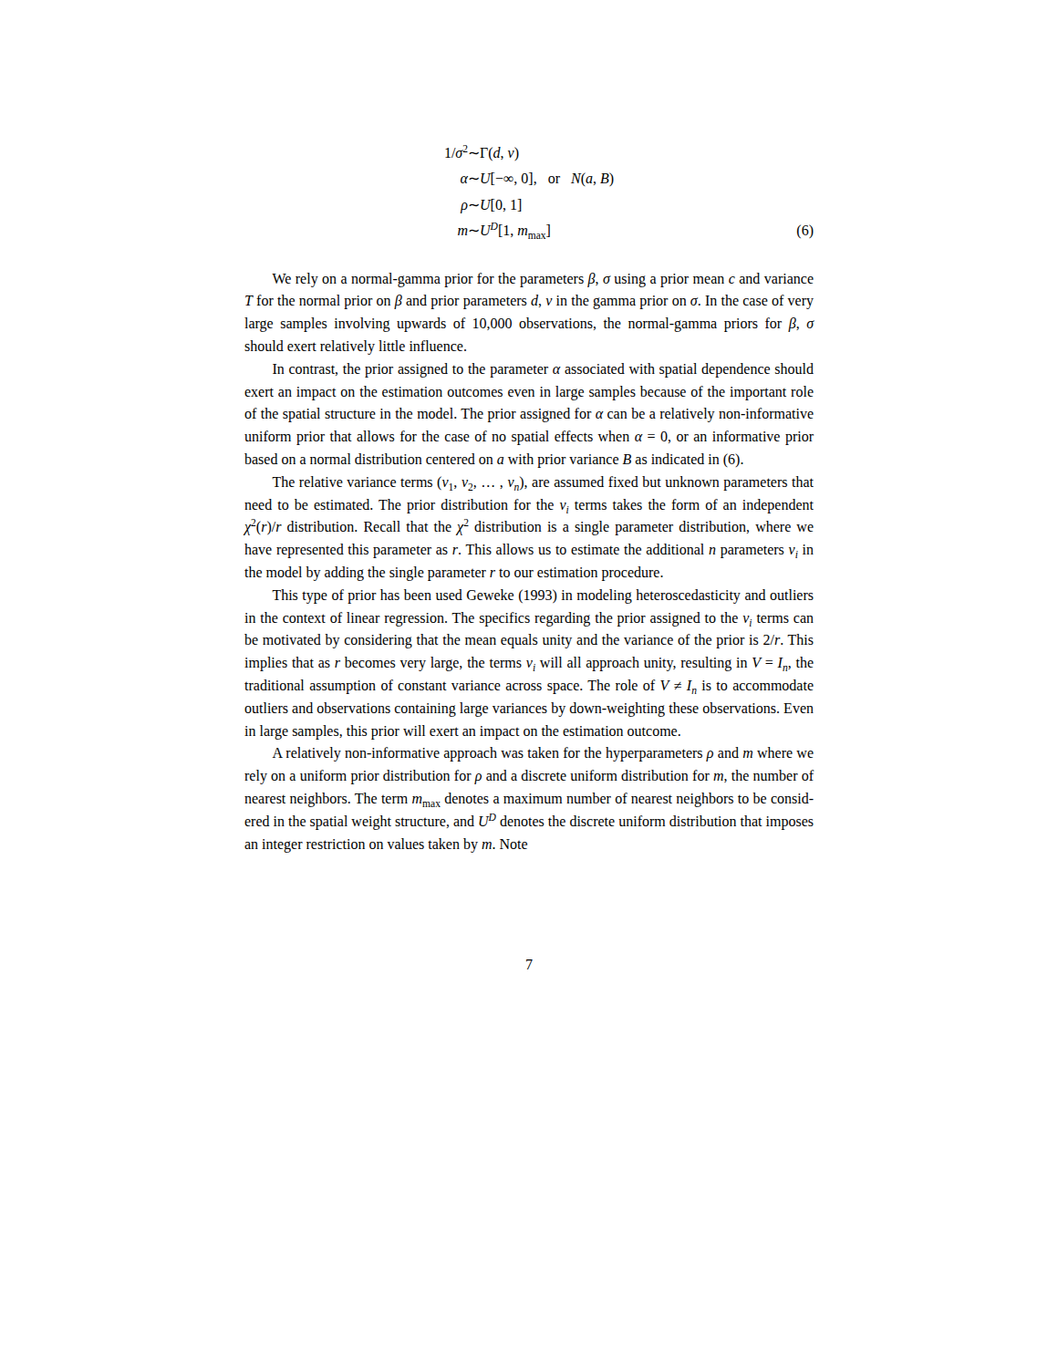| 1/ σ 2 | ∼ | Γ( d , ν ) |
| α | ∼ | U [−∞, 0], or N ( a , B ) |
| ρ | ∼ | U [0, 1] |
| m | ∼ | U D [1, m max ] |
(6)
We rely on a normal-gamma prior for the parameters β, σ using a prior mean c and variance T for the normal prior on β and prior parameters d, ν in the gamma prior on σ. In the case of very large samples involving upwards of 10,000 observations, the normal-gamma priors for β, σ should exert relatively little influence.
In contrast, the prior assigned to the parameter α associated with spatial dependence should exert an impact on the estimation outcomes even in large samples because of the important role of the spatial structure in the model. The prior assigned for α can be a relatively non-informative uniform prior that allows for the case of no spatial effects when α = 0, or an informative prior based on a normal distribution centered on a with prior variance B as indicated in (6).
The relative variance terms (v1, v2, … , vn), are assumed fixed but unknown parameters that need to be estimated. The prior distribution for the vi terms takes the form of an independent χ2(r)/r distribution. Recall that the χ2 distribution is a single parameter distribution, where we have represented this parameter as r. This allows us to estimate the additional n parameters vi in the model by adding the single parameter r to our estimation procedure.
This type of prior has been used Geweke (1993) in modeling heteroscedasticity and outliers in the context of linear regression. The specifics regarding the prior assigned to the vi terms can be motivated by considering that the mean equals unity and the variance of the prior is 2/r. This implies that as r becomes very large, the terms vi will all approach unity, resulting in V = In, the traditional assumption of constant variance across space. The role of V ≠ In is to accommodate outliers and observations containing large variances by down-weighting these observations. Even in large samples, this prior will exert an impact on the estimation outcome.
A relatively non-informative approach was taken for the hyperparameters ρ and m where we rely on a uniform prior distribution for ρ and a discrete uniform distribution for m, the number of nearest neighbors. The term mmax denotes a maximum number of nearest neighbors to be considered in the spatial weight structure, and UD denotes the discrete uniform distribution that imposes an integer restriction on values taken by m. Note
7